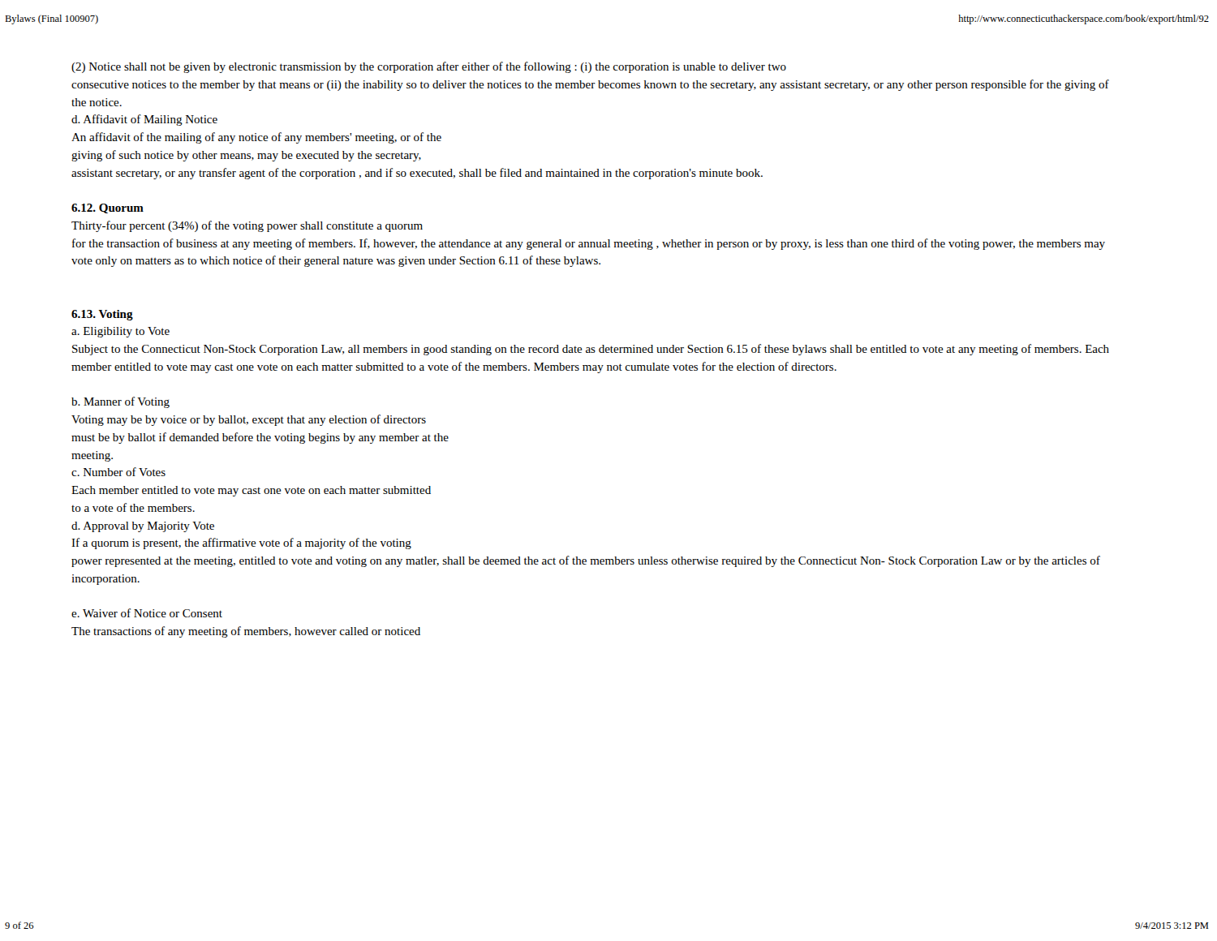Bylaws (Final 100907)
http://www.connecticuthackerspace.com/book/export/html/92
(2) Notice shall not be given by electronic transmission by the corporation after either of the following : (i) the corporation is unable to deliver two
consecutive notices to the member by that means or (ii) the inability so to deliver the notices to the member becomes known to the secretary, any assistant secretary, or any other person responsible for the giving of the notice.
d. Affidavit of Mailing Notice
An affidavit of the mailing of any notice of any members' meeting, or of the
giving of such notice by other means, may be executed by the secretary,
assistant secretary, or any transfer agent of the corporation , and if so executed, shall be filed and maintained in the corporation's minute book.
6.12. Quorum
Thirty-four percent (34%) of the voting power shall constitute a quorum
for the transaction of business at any meeting of members. If, however, the attendance at any general or annual meeting , whether in person or by proxy, is less than one third of the voting power, the members may
vote only on matters as to which notice of their general nature was given under Section 6.11 of these bylaws.
6.13. Voting
a. Eligibility to Vote
Subject to the Connecticut Non-Stock Corporation Law, all members in good standing on the record date as determined under Section 6.15 of these bylaws shall be entitled to vote at any meeting of members. Each member entitled to vote may cast one vote on each matter submitted to a vote of the members. Members may not cumulate votes for the election of directors.
b. Manner of Voting
Voting may be by voice or by ballot, except that any election of directors
must be by ballot if demanded before the voting begins by any member at the
meeting.
c. Number of Votes
Each member entitled to vote may cast one vote on each matter submitted
to a vote of the members.
d. Approval by Majority Vote
If a quorum is present, the affirmative vote of a majority of the voting
power represented at the meeting, entitled to vote and voting on any matler, shall be deemed the act of the members unless otherwise required by the Connecticut Non- Stock Corporation Law or by the articles of incorporation.
e. Waiver of Notice or Consent
The transactions of any meeting of members, however called or noticed
9 of 26
9/4/2015 3:12 PM